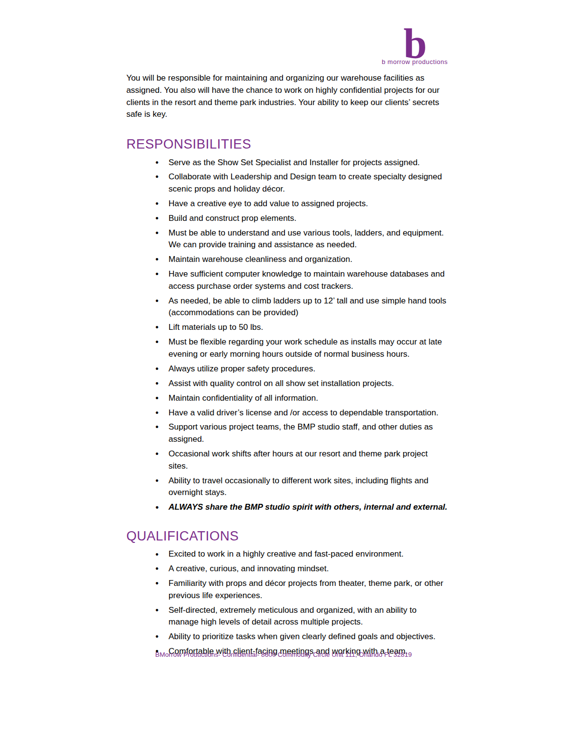b b morrow productions
You will be responsible for maintaining and organizing our warehouse facilities as assigned. You also will have the chance to work on highly confidential projects for our clients in the resort and theme park industries. Your ability to keep our clients’ secrets safe is key.
RESPONSIBILITIES
Serve as the Show Set Specialist and Installer for projects assigned.
Collaborate with Leadership and Design team to create specialty designed scenic props and holiday décor.
Have a creative eye to add value to assigned projects.
Build and construct prop elements.
Must be able to understand and use various tools, ladders, and equipment. We can provide training and assistance as needed.
Maintain warehouse cleanliness and organization.
Have sufficient computer knowledge to maintain warehouse databases and access purchase order systems and cost trackers.
As needed, be able to climb ladders up to 12’ tall and use simple hand tools (accommodations can be provided)
Lift materials up to 50 lbs.
Must be flexible regarding your work schedule as installs may occur at late evening or early morning hours outside of normal business hours.
Always utilize proper safety procedures.
Assist with quality control on all show set installation projects.
Maintain confidentiality of all information.
Have a valid driver’s license and /or access to dependable transportation.
Support various project teams, the BMP studio staff, and other duties as assigned.
Occasional work shifts after hours at our resort and theme park project sites.
Ability to travel occasionally to different work sites, including flights and overnight stays.
ALWAYS share the BMP studio spirit with others, internal and external.
QUALIFICATIONS
Excited to work in a highly creative and fast-paced environment.
A creative, curious, and innovating mindset.
Familiarity with props and décor projects from theater, theme park, or other previous life experiences.
Self-directed, extremely meticulous and organized, with an ability to manage high levels of detail across multiple projects.
Ability to prioritize tasks when given clearly defined goals and objectives.
Comfortable with client-facing meetings and working with a team.
BMorrow Productions- Confidential- 8600 Commodity Circle Unit 111, Orlando FL 32819